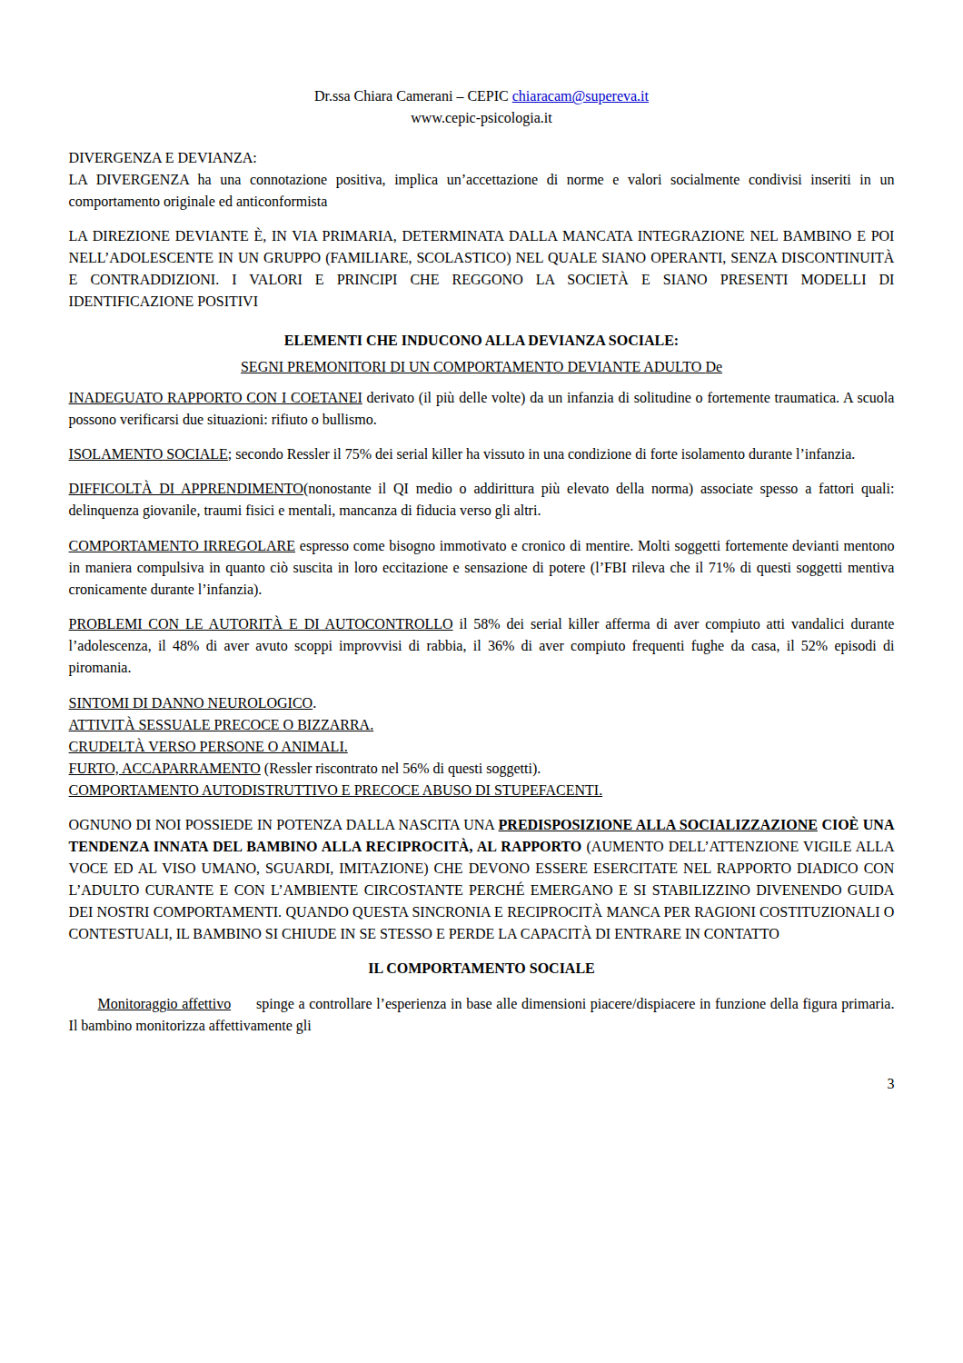Dr.ssa Chiara Camerani – CEPIC chiaracam@supereva.it
www.cepic-psicologia.it
DIVERGENZA E DEVIANZA:
LA DIVERGENZA ha una connotazione positiva, implica un’accettazione di norme e valori socialmente condivisi inseriti in un comportamento originale ed anticonformista
La direzione deviante è, in via primaria, determinata dalla mancata integrazione nel bambino e poi nell’adolescente in un gruppo (familiare, scolastico) nel quale siano operanti, senza discontinuità e contraddizioni. I valori e principi che reggono la società e siano presenti modelli di identificazione positivi
Elementi che inducono alla devianza sociale:
Segni premonitori di un comportamento deviante adulto De
INADEGUATO RAPPORTO CON I COETANEI derivato (il più delle volte) da un infanzia di solitudine o fortemente traumatica. A scuola possono verificarsi due situazioni: rifiuto o bullismo.
ISOLAMENTO SOCIALE; secondo Ressler il 75% dei serial killer ha vissuto in una condizione di forte isolamento durante l’infanzia.
DIFFICOLTÀ DI APPRENDIMENTO(nonostante il QI medio o addirittura più elevato della norma) associate spesso a fattori quali: delinquenza giovanile, traumi fisici e mentali, mancanza di fiducia verso gli altri.
COMPORTAMENTO IRREGOLARE espresso come bisogno immotivato e cronico di mentire. Molti soggetti fortemente devianti mentono in maniera compulsiva in quanto ciò suscita in loro eccitazione e sensazione di potere (l’FBI rileva che il 71% di questi soggetti mentiva cronicamente durante l’infanzia).
PROBLEMI CON LE AUTORITÀ E DI AUTOCONTROLLO il 58% dei serial killer afferma di aver compiuto atti vandalici durante l’adolescenza, il 48% di aver avuto scoppi improvvisi di rabbia, il 36% di aver compiuto frequenti fughe da casa, il 52% episodi di piromania.
SINTOMI DI DANNO NEUROLOGICO.
ATTIVITÀ SESSUALE PRECOCE O BIZZARRA.
CRUDELTÀ VERSO PERSONE O ANIMALI.
FURTO, ACCAPARRAMENTO (Ressler riscontrato nel 56% di questi soggetti).
COMPORTAMENTO AUTODISTRUTTIVO E PRECOCE ABUSO DI STUPEFACENTI.
Ognuno di noi possiede in potenza dalla nascita una predisposizione alla socializzazione cioè una tendenza innata del bambino alla reciprocità, al rapporto (aumento dell’attenzione vigile alla voce ed al viso umano, sguardi, imitazione) che devono essere esercitate nel rapporto diadico con l’adulto curante e con l’ambiente circostante perché emergano e si stabilizzino divenendo guida dei nostri comportamenti. Quando questa sincronia e reciprocità manca per ragioni costituzionali o contestuali, il bambino si chiude in se stesso e perde la capacità di entrare in contatto
IL COMPORTAMENTO SOCIALE
Monitoraggio affettivo spinge a controllare l’esperienza in base alle dimensioni piacere/dispiacere in funzione della figura primaria. Il bambino monitorizza affettivamente gli
3